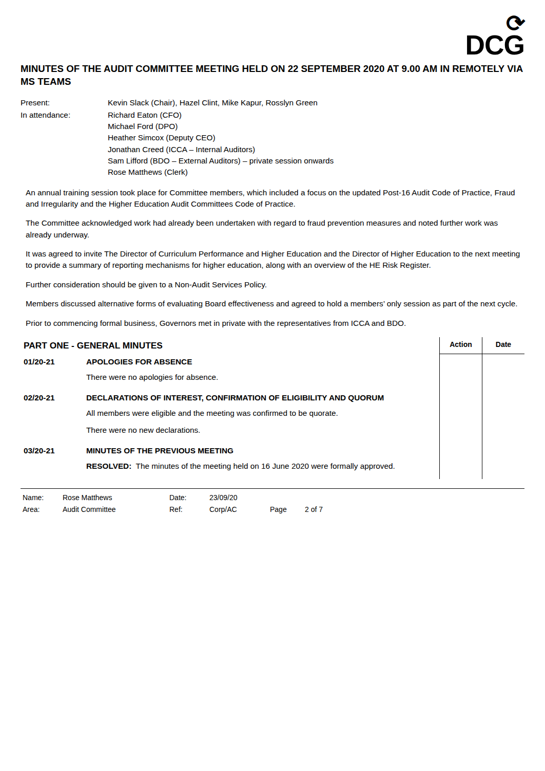⟳
DCG
Minutes of the Audit Committee Meeting held on 22 September 2020 at 9.00 am in remotely via MS Teams
| Present: | Kevin Slack (Chair), Hazel Clint, Mike Kapur, Rosslyn Green |
| In attendance: | Richard Eaton (CFO) Michael Ford (DPO) Heather Simcox (Deputy CEO) Jonathan Creed (ICCA – Internal Auditors) Sam Lifford (BDO – External Auditors) – private session onwards Rose Matthews (Clerk) |
An annual training session took place for Committee members, which included a focus on the updated Post-16 Audit Code of Practice, Fraud and Irregularity and the Higher Education Audit Committees Code of Practice.
The Committee acknowledged work had already been undertaken with regard to fraud prevention measures and noted further work was already underway.
It was agreed to invite The Director of Curriculum Performance and Higher Education and the Director of Higher Education to the next meeting to provide a summary of reporting mechanisms for higher education, along with an overview of the HE Risk Register.
Further consideration should be given to a Non-Audit Services Policy.
Members discussed alternative forms of evaluating Board effectiveness and agreed to hold a members’ only session as part of the next cycle.
Prior to commencing formal business, Governors met in private with the representatives from ICCA and BDO.
| Part One - General Minutes | Action | Date |
| 01/20-21 | Apologies for Absence There were no apologies for absence. | | |
| 02/20-21 | Declarations of Interest, Confirmation of Eligibility and Quorum All members were eligible and the meeting was confirmed to be quorate. There were no new declarations. | | |
| 03/20-21 | Minutes of the Previous Meeting RESOLVED: The minutes of the meeting held on 16 June 2020 were formally approved. | | |
| Name: | Rose Matthews | Date: | 23/09/20 | | | |
| Area: | Audit Committee | Ref: | Corp/AC | Page | 2 of 7 | |